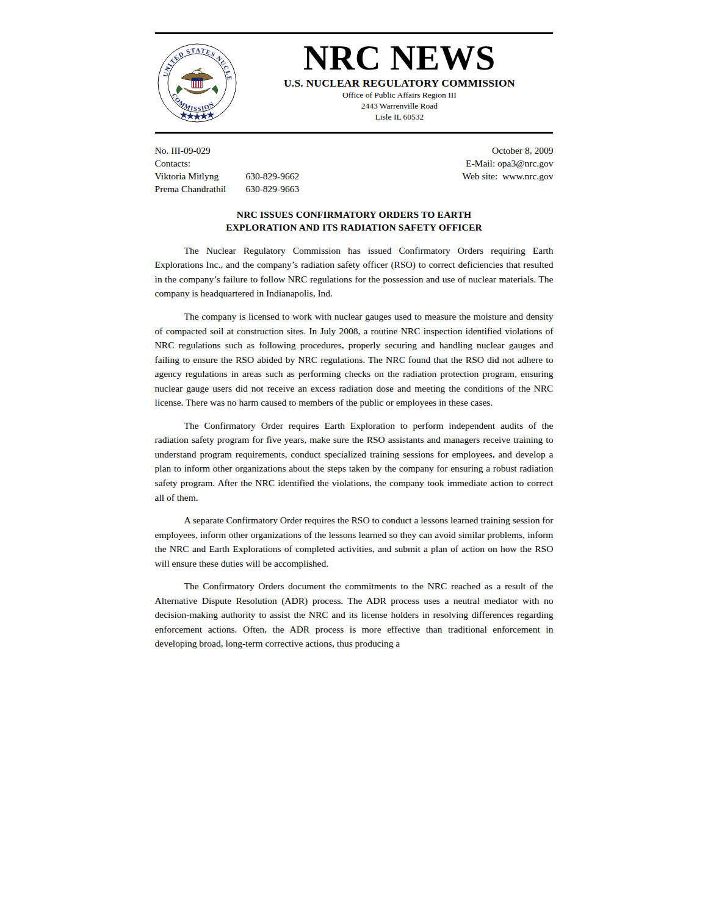UNITED STATES NUCLEAR REGULATORY COMMISSION
NRC NEWS
U.S. NUCLEAR REGULATORY COMMISSION
Office of Public Affairs Region III
2443 Warrenville Road
Lisle IL 60532
October 8, 2009
E-Mail: opa3@nrc.gov
Web site: www.nrc.gov
No. III-09-029
Contacts:
Viktoria Mitlyng630-829-9662
Prema Chandrathil630-829-9663
NRC Issues Confirmatory Orders to Earth
Exploration and Its Radiation Safety Officer
The Nuclear Regulatory Commission has issued Confirmatory Orders requiring Earth Explorations Inc., and the company’s radiation safety officer (RSO) to correct deficiencies that resulted in the company’s failure to follow NRC regulations for the possession and use of nuclear materials. The company is headquartered in Indianapolis, Ind.
The company is licensed to work with nuclear gauges used to measure the moisture and density of compacted soil at construction sites. In July 2008, a routine NRC inspection identified violations of NRC regulations such as following procedures, properly securing and handling nuclear gauges and failing to ensure the RSO abided by NRC regulations. The NRC found that the RSO did not adhere to agency regulations in areas such as performing checks on the radiation protection program, ensuring nuclear gauge users did not receive an excess radiation dose and meeting the conditions of the NRC license. There was no harm caused to members of the public or employees in these cases.
The Confirmatory Order requires Earth Exploration to perform independent audits of the radiation safety program for five years, make sure the RSO assistants and managers receive training to understand program requirements, conduct specialized training sessions for employees, and develop a plan to inform other organizations about the steps taken by the company for ensuring a robust radiation safety program. After the NRC identified the violations, the company took immediate action to correct all of them.
A separate Confirmatory Order requires the RSO to conduct a lessons learned training session for employees, inform other organizations of the lessons learned so they can avoid similar problems, inform the NRC and Earth Explorations of completed activities, and submit a plan of action on how the RSO will ensure these duties will be accomplished.
The Confirmatory Orders document the commitments to the NRC reached as a result of the Alternative Dispute Resolution (ADR) process. The ADR process uses a neutral mediator with no decision-making authority to assist the NRC and its license holders in resolving differences regarding enforcement actions. Often, the ADR process is more effective than traditional enforcement in developing broad, long-term corrective actions, thus producing a